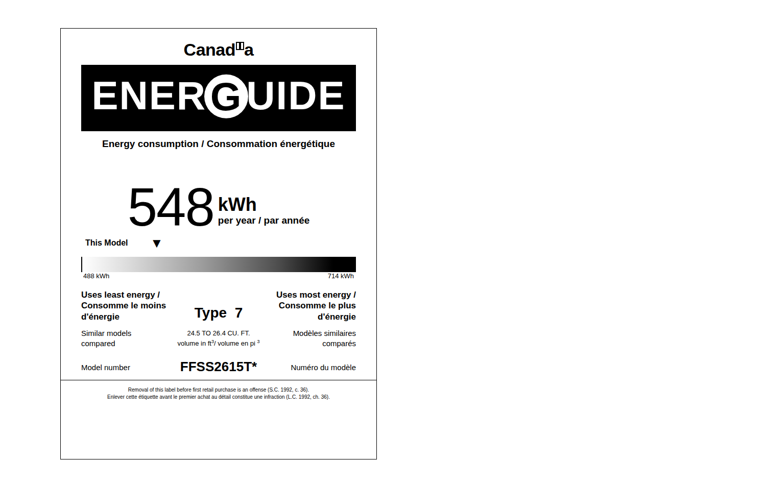Canad a
ENERGUIDE
Energy consumption / Consommation énergétique
548 kWh per year / par année
This Model ▼
488 kWh 714 kWh
Uses least energy /
Consomme le moins
d'énergie
Uses most energy /
Consomme le plus
d'énergie
Type 7
Similar models
compared
Modèles similaires
comparés
24.5 TO 26.4 CU. FT.
volume in ft3/ volume en pi 3
Model number
Numéro du modèle
FFSS2615T*
Removal of this label before first retail purchase is an offense (S.C. 1992, c. 36).
Enlever cette étiquette avant le premier achat au détail constitue une infraction (L.C. 1992, ch. 36).